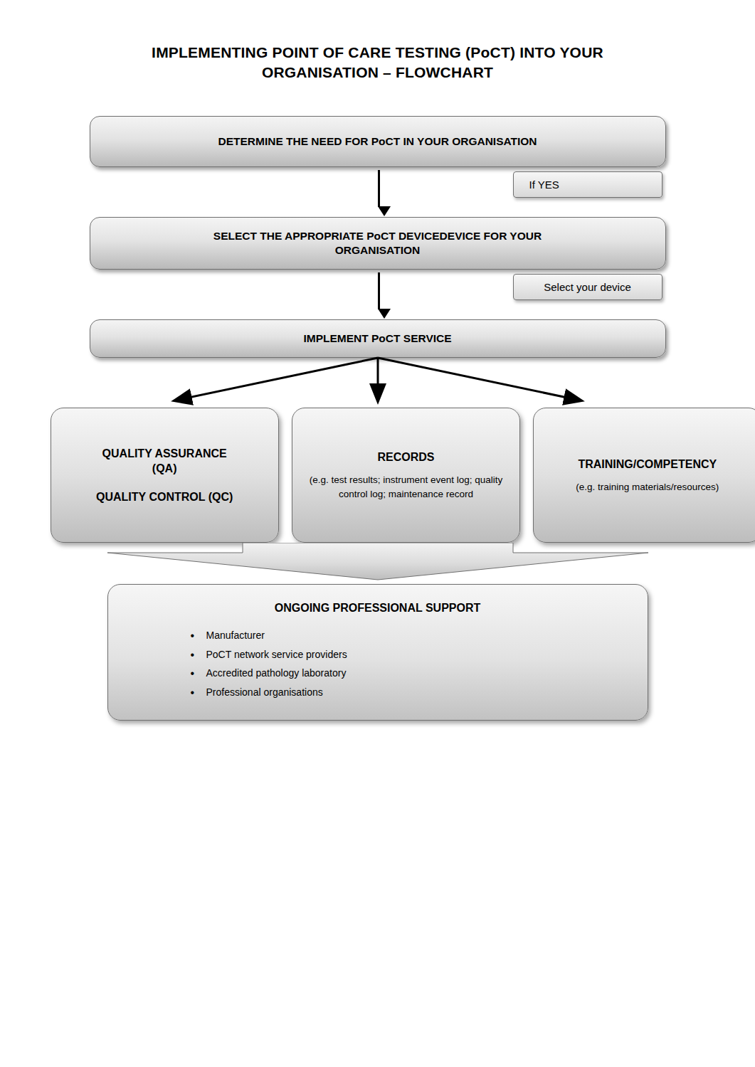IMPLEMENTING POINT OF CARE TESTING (PoCT) INTO YOUR
ORGANISATION – FLOWCHART
DETERMINE THE NEED FOR PoCT IN YOUR ORGANISATION
If YES
SELECT THE APPROPRIATE PoCT DEVICEDEVICE FOR YOUR
ORGANISATION
Select your device
IMPLEMENT PoCT SERVICE
QUALITY ASSURANCE
(QA)
QUALITY CONTROL (QC)
RECORDS
(e.g. test results; instrument event log; quality control log; maintenance record
TRAINING/COMPETENCY
(e.g. training materials/resources)
ONGOING PROFESSIONAL SUPPORT
Manufacturer
PoCT network service providers
Accredited pathology laboratory
Professional organisations